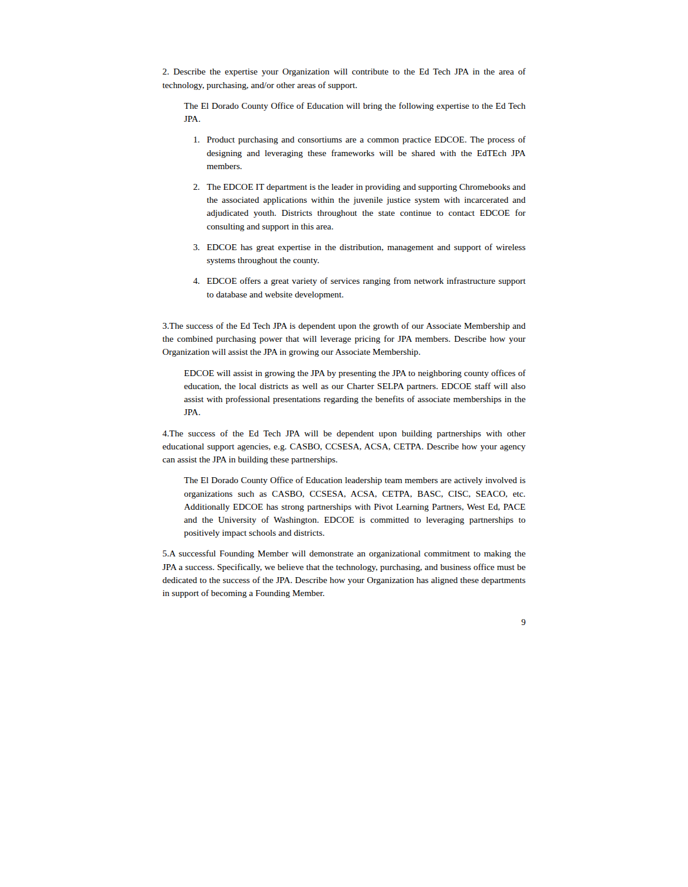2. Describe the expertise your Organization will contribute to the Ed Tech JPA in the area of technology, purchasing, and/or other areas of support.
The El Dorado County Office of Education will bring the following expertise to the Ed Tech JPA.
Product purchasing and consortiums are a common practice EDCOE. The process of designing and leveraging these frameworks will be shared with the EdTEch JPA members.
The EDCOE IT department is the leader in providing and supporting Chromebooks and the associated applications within the juvenile justice system with incarcerated and adjudicated youth. Districts throughout the state continue to contact EDCOE for consulting and support in this area.
EDCOE has great expertise in the distribution, management and support of wireless systems throughout the county.
EDCOE offers a great variety of services ranging from network infrastructure support to database and website development.
3.The success of the Ed Tech JPA is dependent upon the growth of our Associate Membership and the combined purchasing power that will leverage pricing for JPA members. Describe how your Organization will assist the JPA in growing our Associate Membership.
EDCOE will assist in growing the JPA by presenting the JPA to neighboring county offices of education, the local districts as well as our Charter SELPA partners. EDCOE staff will also assist with professional presentations regarding the benefits of associate memberships in the JPA.
4.The success of the Ed Tech JPA will be dependent upon building partnerships with other educational support agencies, e.g. CASBO, CCSESA, ACSA, CETPA. Describe how your agency can assist the JPA in building these partnerships.
The El Dorado County Office of Education leadership team members are actively involved is organizations such as CASBO, CCSESA, ACSA, CETPA, BASC, CISC, SEACO, etc. Additionally EDCOE has strong partnerships with Pivot Learning Partners, West Ed, PACE and the University of Washington. EDCOE is committed to leveraging partnerships to positively impact schools and districts.
5.A successful Founding Member will demonstrate an organizational commitment to making the JPA a success. Specifically, we believe that the technology, purchasing, and business office must be dedicated to the success of the JPA. Describe how your Organization has aligned these departments in support of becoming a Founding Member.
9